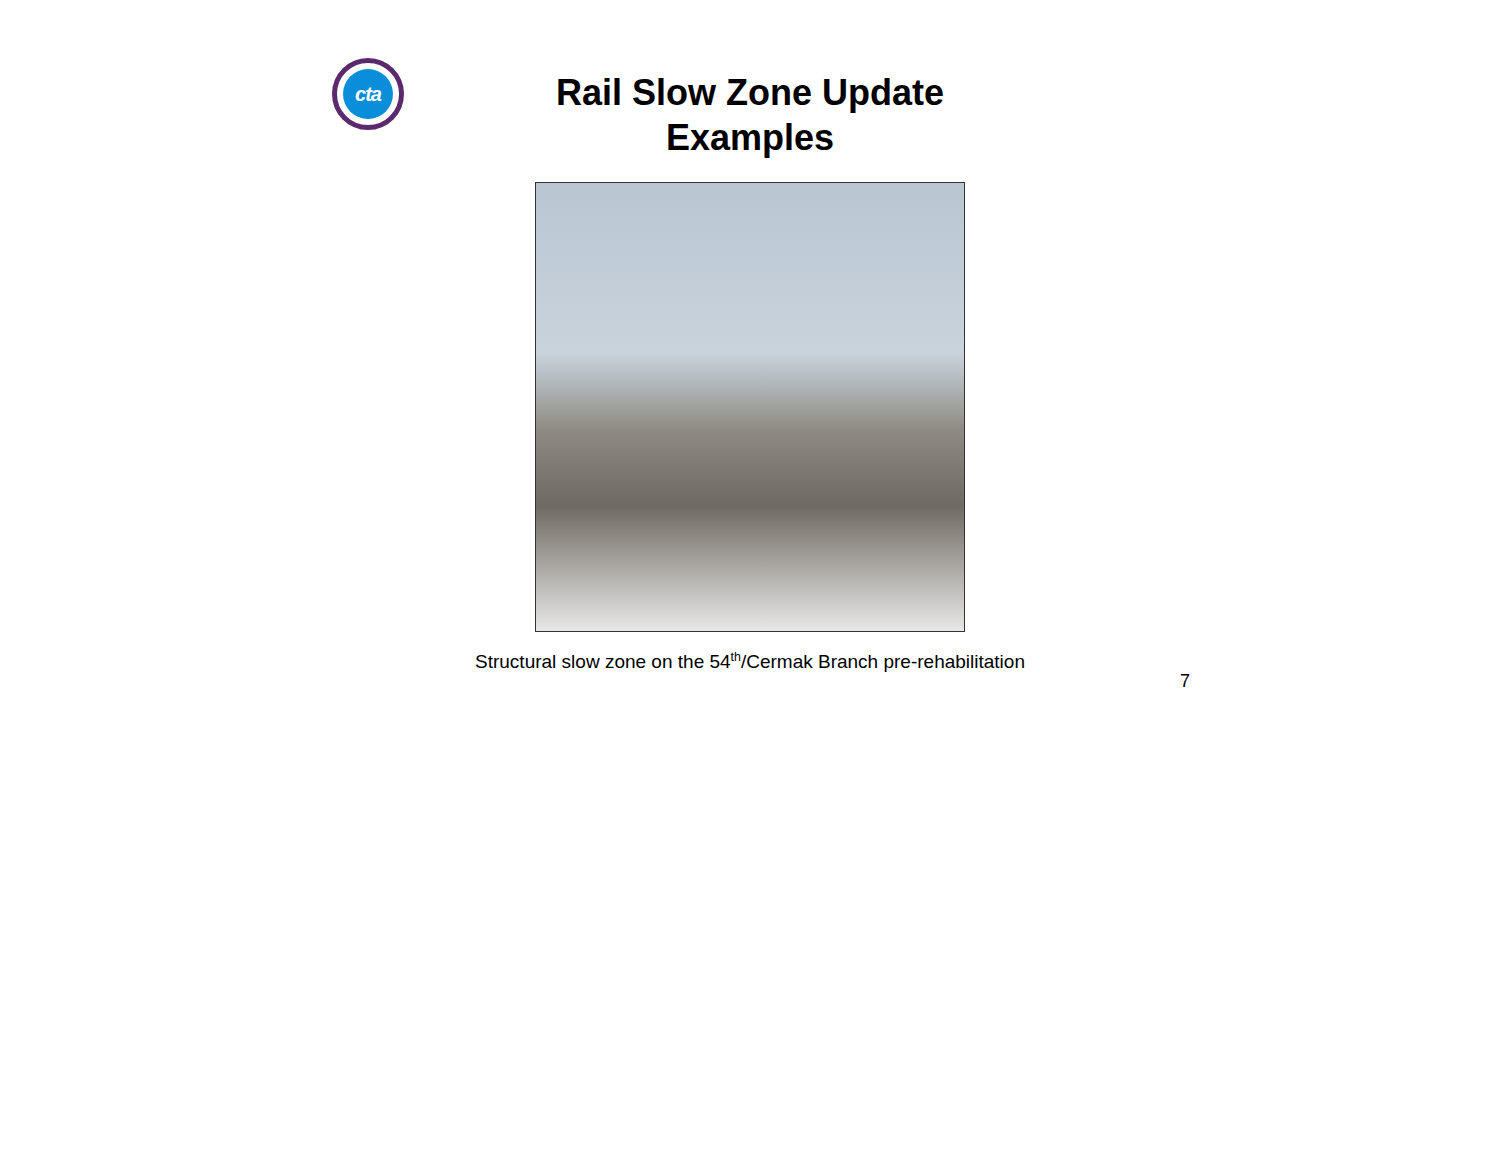cta
Rail Slow Zone Update
Examples
Structural slow zone on the 54th/Cermak Branch pre-rehabilitation
7